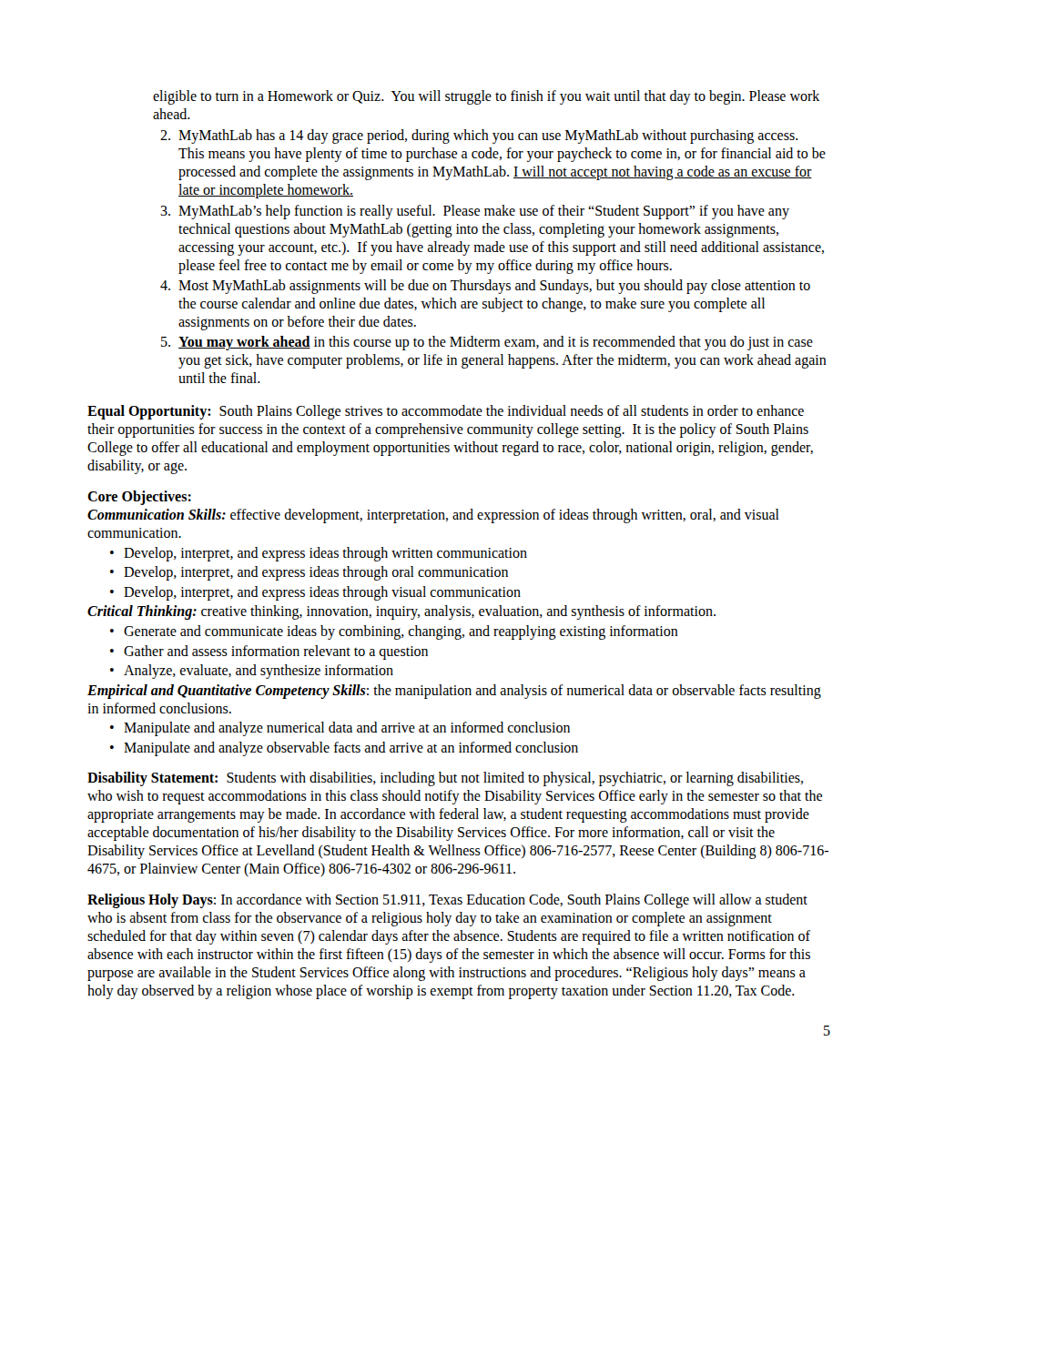eligible to turn in a Homework or Quiz. You will struggle to finish if you wait until that day to begin. Please work ahead.
MyMathLab has a 14 day grace period, during which you can use MyMathLab without purchasing access. This means you have plenty of time to purchase a code, for your paycheck to come in, or for financial aid to be processed and complete the assignments in MyMathLab. I will not accept not having a code as an excuse for late or incomplete homework.
MyMathLab’s help function is really useful. Please make use of their “Student Support” if you have any technical questions about MyMathLab (getting into the class, completing your homework assignments, accessing your account, etc.). If you have already made use of this support and still need additional assistance, please feel free to contact me by email or come by my office during my office hours.
Most MyMathLab assignments will be due on Thursdays and Sundays, but you should pay close attention to the course calendar and online due dates, which are subject to change, to make sure you complete all assignments on or before their due dates.
You may work ahead in this course up to the Midterm exam, and it is recommended that you do just in case you get sick, have computer problems, or life in general happens. After the midterm, you can work ahead again until the final.
Equal Opportunity: South Plains College strives to accommodate the individual needs of all students in order to enhance their opportunities for success in the context of a comprehensive community college setting. It is the policy of South Plains College to offer all educational and employment opportunities without regard to race, color, national origin, religion, gender, disability, or age.
Core Objectives:
Communication Skills: effective development, interpretation, and expression of ideas through written, oral, and visual communication.
Develop, interpret, and express ideas through written communication
Develop, interpret, and express ideas through oral communication
Develop, interpret, and express ideas through visual communication
Critical Thinking: creative thinking, innovation, inquiry, analysis, evaluation, and synthesis of information.
Generate and communicate ideas by combining, changing, and reapplying existing information
Gather and assess information relevant to a question
Analyze, evaluate, and synthesize information
Empirical and Quantitative Competency Skills: the manipulation and analysis of numerical data or observable facts resulting in informed conclusions.
Manipulate and analyze numerical data and arrive at an informed conclusion
Manipulate and analyze observable facts and arrive at an informed conclusion
Disability Statement: Students with disabilities, including but not limited to physical, psychiatric, or learning disabilities, who wish to request accommodations in this class should notify the Disability Services Office early in the semester so that the appropriate arrangements may be made. In accordance with federal law, a student requesting accommodations must provide acceptable documentation of his/her disability to the Disability Services Office. For more information, call or visit the Disability Services Office at Levelland (Student Health & Wellness Office) 806-716-2577, Reese Center (Building 8) 806-716-4675, or Plainview Center (Main Office) 806-716-4302 or 806-296-9611.
Religious Holy Days: In accordance with Section 51.911, Texas Education Code, South Plains College will allow a student who is absent from class for the observance of a religious holy day to take an examination or complete an assignment scheduled for that day within seven (7) calendar days after the absence. Students are required to file a written notification of absence with each instructor within the first fifteen (15) days of the semester in which the absence will occur. Forms for this purpose are available in the Student Services Office along with instructions and procedures. “Religious holy days” means a holy day observed by a religion whose place of worship is exempt from property taxation under Section 11.20, Tax Code.
5